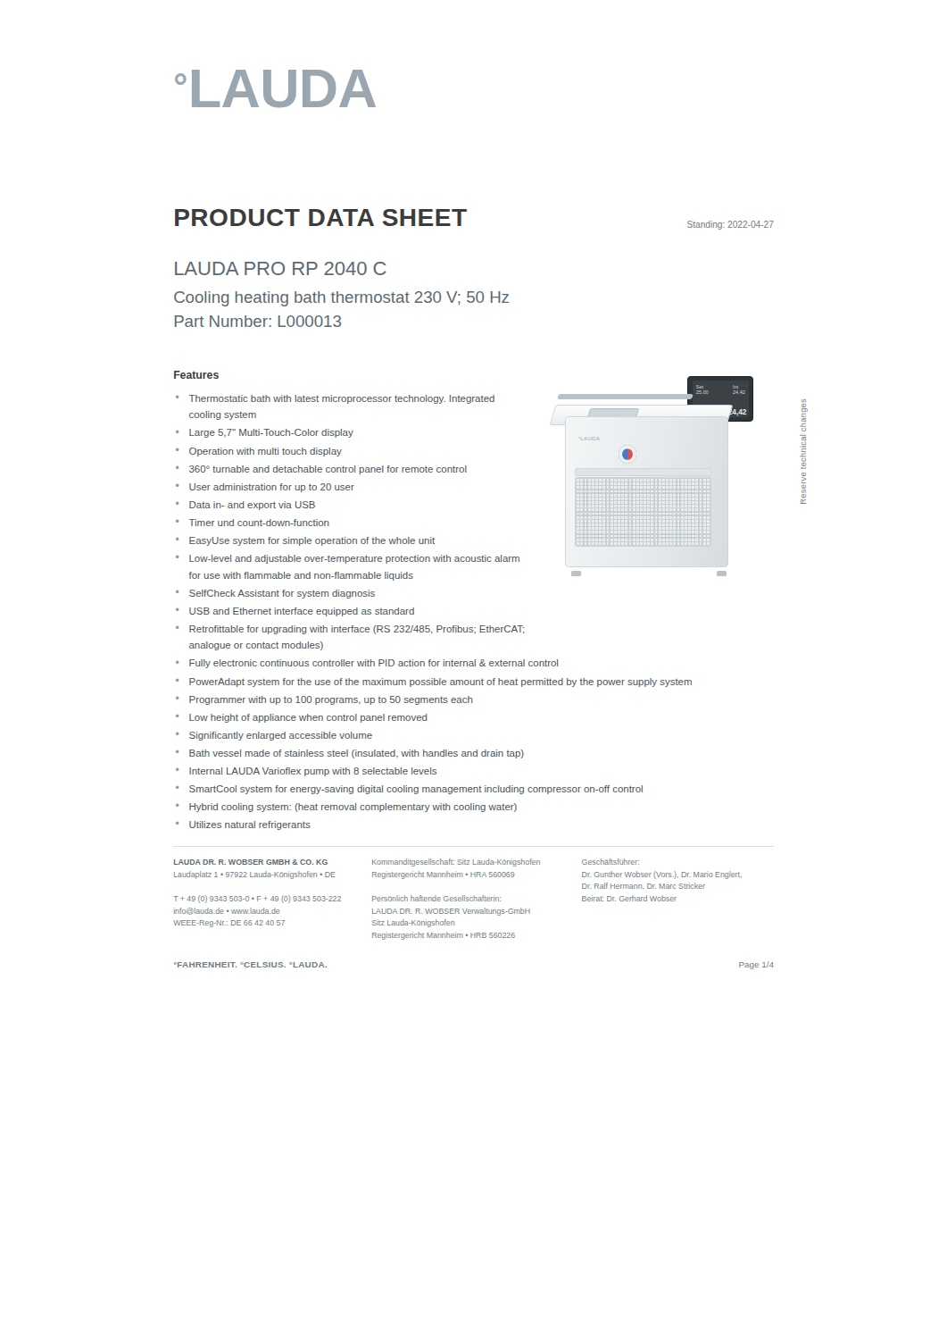°LAUDA
PRODUCT DATA SHEET
Standing: 2022-04-27
LAUDA PRO RP 2040 C
Cooling heating bath thermostat 230 V; 50 Hz
Part Number: L000013
Features
Thermostatic bath with latest microprocessor technology. Integrated cooling system
Large 5,7" Multi-Touch-Color display
Operation with multi touch display
360° turnable and detachable control panel for remote control
User administration for up to 20 user
Data in- and export via USB
Timer und count-down-function
EasyUse system for simple operation of the whole unit
Low-level and adjustable over-temperature protection with acoustic alarm for use with flammable and non-flammable liquids
SelfCheck Assistant for system diagnosis
USB and Ethernet interface equipped as standard
Retrofittable for upgrading with interface (RS 232/485, Profibus; EtherCAT; analogue or contact modules)
Fully electronic continuous controller with PID action for internal & external control
PowerAdapt system for the use of the maximum possible amount of heat permitted by the power supply system
Programmer with up to 100 programs, up to 50 segments each
Low height of appliance when control panel removed
Significantly enlarged accessible volume
Bath vessel made of stainless steel (insulated, with handles and drain tap)
Internal LAUDA Varioflex pump with 8 selectable levels
SmartCool system for energy-saving digital cooling management including compressor on-off control
Hybrid cooling system: (heat removal complementary with cooling water)
Utilizes natural refrigerants
Set
25,00
Int
24,42
24,42
°LAUDA
°LAUDA
Reserve technical changes
LAUDA DR. R. WOBSER GMBH & CO. KG
Laudaplatz 1 • 97922 Lauda-Königshofen • DE
T + 49 (0) 9343 503-0 • F + 49 (0) 9343 503-222
info@lauda.de • www.lauda.de
WEEE-Reg-Nr.: DE 66 42 40 57
Kommanditgesellschaft: Sitz Lauda-Königshofen
Registergericht Mannheim • HRA 560069
Persönlich haftende Gesellschafterin:
LAUDA DR. R. WOBSER Verwaltungs-GmbH
Sitz Lauda-Königshofen
Registergericht Mannheim • HRB 560226
Geschäftsführer:
Dr. Gunther Wobser (Vors.), Dr. Mario Englert,
Dr. Ralf Hermann, Dr. Marc Stricker
Beirat: Dr. Gerhard Wobser
°FAHRENHEIT. °CELSIUS. °LAUDA.
Page 1/4